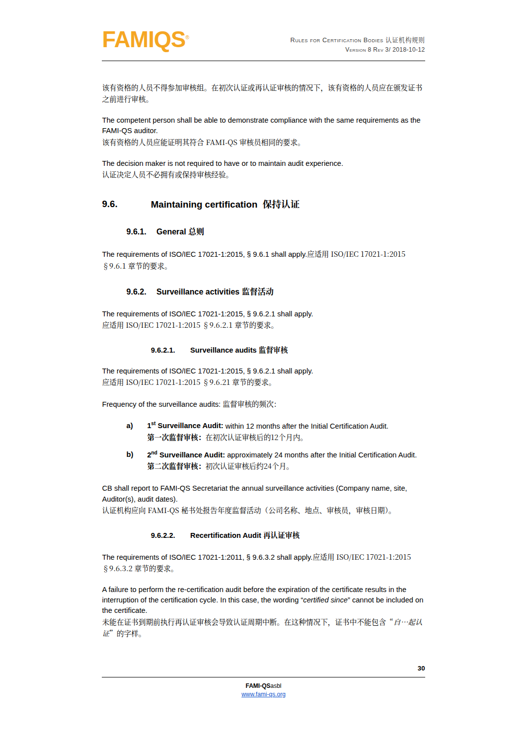FAMI QS®
Rules for Certification Bodies 认证机构规则
Version 8 Rev 3/ 2018-10-12
该有资格的人员不得参加审核组。在初次认证或再认证审核的情况下，该有资格的人员应在颁发证书之前进行审核。
The competent person shall be able to demonstrate compliance with the same requirements as the FAMI-QS auditor.
该有资格的人员应能证明其符合 FAMI-QS 审核员相同的要求。
The decision maker is not required to have or to maintain audit experience.
认证决定人员不必拥有或保持审核经验。
9.6. Maintaining certification 保持认证
9.6.1. General 总则
The requirements of ISO/IEC 17021-1:2015, § 9.6.1 shall apply.应适用 ISO/IEC 17021-1:2015 §9.6.1 章节的要求。
9.6.2. Surveillance activities 监督活动
The requirements of ISO/IEC 17021-1:2015, § 9.6.2.1 shall apply.
应适用 ISO/IEC 17021-1:2015 §9.6.2.1 章节的要求。
9.6.2.1. Surveillance audits 监督审核
The requirements of ISO/IEC 17021-1:2015, § 9.6.2.1 shall apply.
应适用 ISO/IEC 17021-1:2015 §9.6.21 章节的要求。
Frequency of the surveillance audits: 监督审核的频次：
a) 1st Surveillance Audit: within 12 months after the Initial Certification Audit.
第一次监督审核：在初次认证审核后的12个月内。
b) 2nd Surveillance Audit: approximately 24 months after the Initial Certification Audit.
第二次监督审核：初次认证审核后约24个月。
CB shall report to FAMI-QS Secretariat the annual surveillance activities (Company name, site, Auditor(s), audit dates).
认证机构应向 FAMI-QS 秘书处报告年度监督活动（公司名称、地点、审核员，审核日期）。
9.6.2.2. Recertification Audit 再认证审核
The requirements of ISO/IEC 17021-1:2011, § 9.6.3.2 shall apply.应适用 ISO/IEC 17021-1:2015 §9.6.3.2 章节的要求。
A failure to perform the re-certification audit before the expiration of the certificate results in the interruption of the certification cycle. In this case, the wording “certified since” cannot be included on the certificate.
未能在证书到期前执行再认证审核会导致认证周期中断。在这种情况下，证书中不能包含“自…起认证”的字样。
30
FAMI-QSasbl
www.fami-qs.org